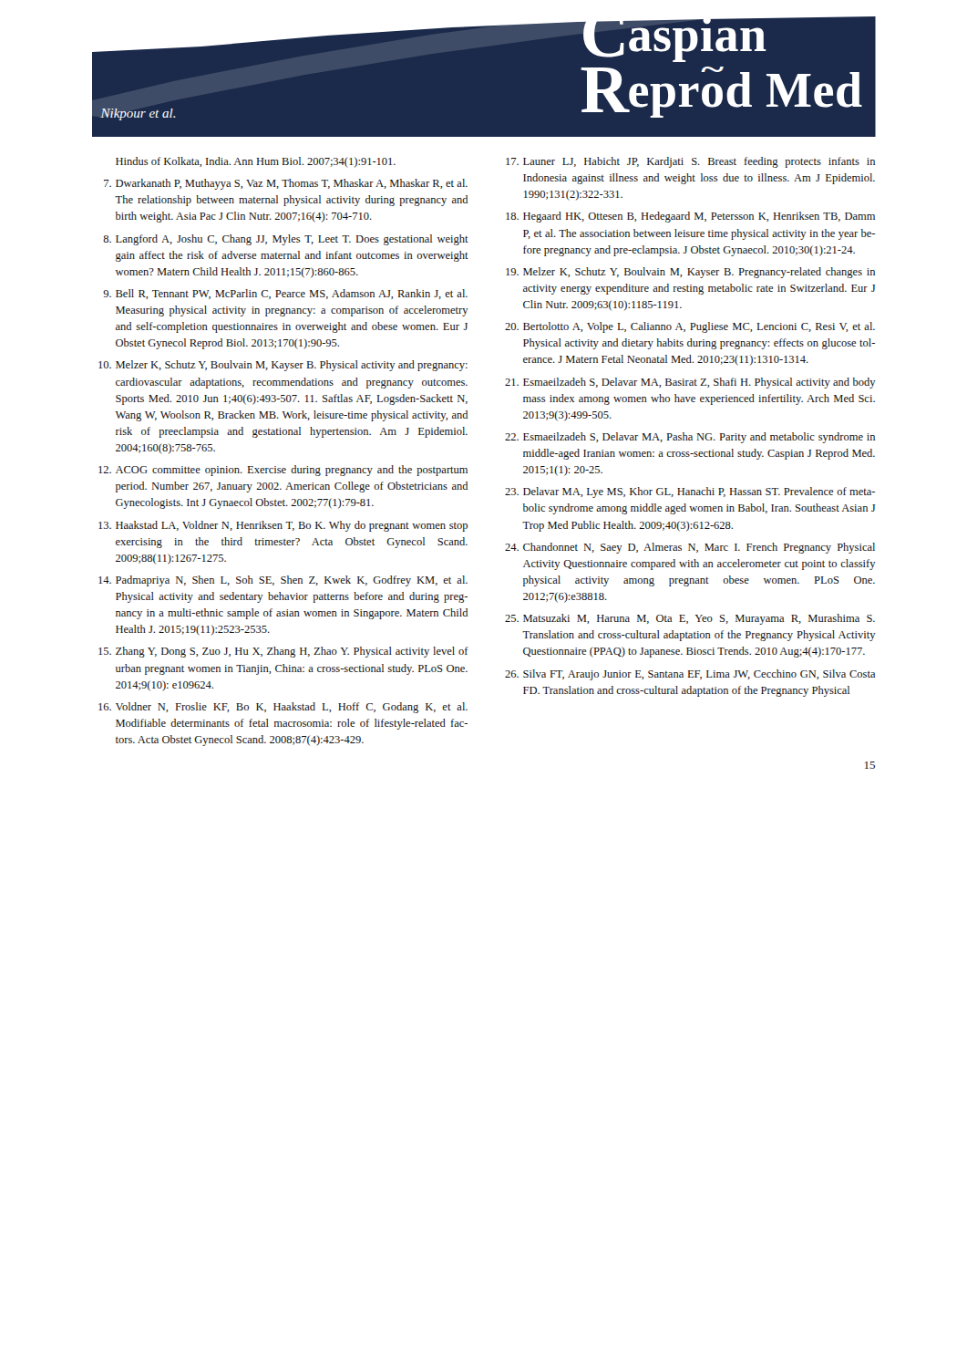Caspian Reprod Med
Nikpour et al.
Hindus of Kolkata, India. Ann Hum Biol. 2007;34(1):91-101.
7. Dwarkanath P, Muthayya S, Vaz M, Thomas T, Mhaskar A, Mhaskar R, et al. The relationship between maternal physical activity during pregnancy and birth weight. Asia Pac J Clin Nutr. 2007;16(4): 704-710.
8. Langford A, Joshu C, Chang JJ, Myles T, Leet T. Does gestational weight gain affect the risk of adverse maternal and infant outcomes in overweight women? Matern Child Health J. 2011;15(7):860-865.
9. Bell R, Tennant PW, McParlin C, Pearce MS, Adamson AJ, Rankin J, et al. Measuring physical activity in pregnancy: a comparison of accelerometry and self-completion questionnaires in overweight and obese women. Eur J Obstet Gynecol Reprod Biol. 2013;170(1):90-95.
10. Melzer K, Schutz Y, Boulvain M, Kayser B. Physical activity and pregnancy: cardiovascular adaptations, recommendations and pregnancy outcomes. Sports Med. 2010 Jun 1;40(6):493-507. 11. Saftlas AF, Logsden-Sackett N, Wang W, Woolson R, Bracken MB. Work, leisure-time physical activity, and risk of preeclampsia and gestational hypertension. Am J Epidemiol. 2004;160(8):758-765.
12. ACOG committee opinion. Exercise during pregnancy and the postpartum period. Number 267, January 2002. American College of Obstetricians and Gynecologists. Int J Gynaecol Obstet. 2002;77(1):79-81.
13. Haakstad LA, Voldner N, Henriksen T, Bo K. Why do pregnant women stop exercising in the third trimester? Acta Obstet Gynecol Scand. 2009;88(11):1267-1275.
14. Padmapriya N, Shen L, Soh SE, Shen Z, Kwek K, Godfrey KM, et al. Physical activity and sedentary behavior patterns before and during pregnancy in a multi-ethnic sample of asian women in Singapore. Matern Child Health J. 2015;19(11):2523-2535.
15. Zhang Y, Dong S, Zuo J, Hu X, Zhang H, Zhao Y. Physical activity level of urban pregnant women in Tianjin, China: a cross-sectional study. PLoS One. 2014;9(10): e109624.
16. Voldner N, Froslie KF, Bo K, Haakstad L, Hoff C, Godang K, et al. Modifiable determinants of fetal macrosomia: role of lifestyle-related factors. Acta Obstet Gynecol Scand. 2008;87(4):423-429.
17. Launer LJ, Habicht JP, Kardjati S. Breast feeding protects infants in Indonesia against illness and weight loss due to illness. Am J Epidemiol. 1990;131(2):322-331.
18. Hegaard HK, Ottesen B, Hedegaard M, Petersson K, Henriksen TB, Damm P, et al. The association between leisure time physical activity in the year before pregnancy and pre-eclampsia. J Obstet Gynaecol. 2010;30(1):21-24.
19. Melzer K, Schutz Y, Boulvain M, Kayser B. Pregnancy-related changes in activity energy expenditure and resting metabolic rate in Switzerland. Eur J Clin Nutr. 2009;63(10):1185-1191.
20. Bertolotto A, Volpe L, Calianno A, Pugliese MC, Lencioni C, Resi V, et al. Physical activity and dietary habits during pregnancy: effects on glucose tolerance. J Matern Fetal Neonatal Med. 2010;23(11):1310-1314.
21. Esmaeilzadeh S, Delavar MA, Basirat Z, Shafi H. Physical activity and body mass index among women who have experienced infertility. Arch Med Sci. 2013;9(3):499-505.
22. Esmaeilzadeh S, Delavar MA, Pasha NG. Parity and metabolic syndrome in middle-aged Iranian women: a cross-sectional study. Caspian J Reprod Med. 2015;1(1): 20-25.
23. Delavar MA, Lye MS, Khor GL, Hanachi P, Hassan ST. Prevalence of metabolic syndrome among middle aged women in Babol, Iran. Southeast Asian J Trop Med Public Health. 2009;40(3):612-628.
24. Chandonnet N, Saey D, Almeras N, Marc I. French Pregnancy Physical Activity Questionnaire compared with an accelerometer cut point to classify physical activity among pregnant obese women. PLoS One. 2012;7(6):e38818.
25. Matsuzaki M, Haruna M, Ota E, Yeo S, Murayama R, Murashima S. Translation and cross-cultural adaptation of the Pregnancy Physical Activity Questionnaire (PPAQ) to Japanese. Biosci Trends. 2010 Aug;4(4):170-177.
26. Silva FT, Araujo Junior E, Santana EF, Lima JW, Cecchino GN, Silva Costa FD. Translation and cross-cultural adaptation of the Pregnancy Physical
15